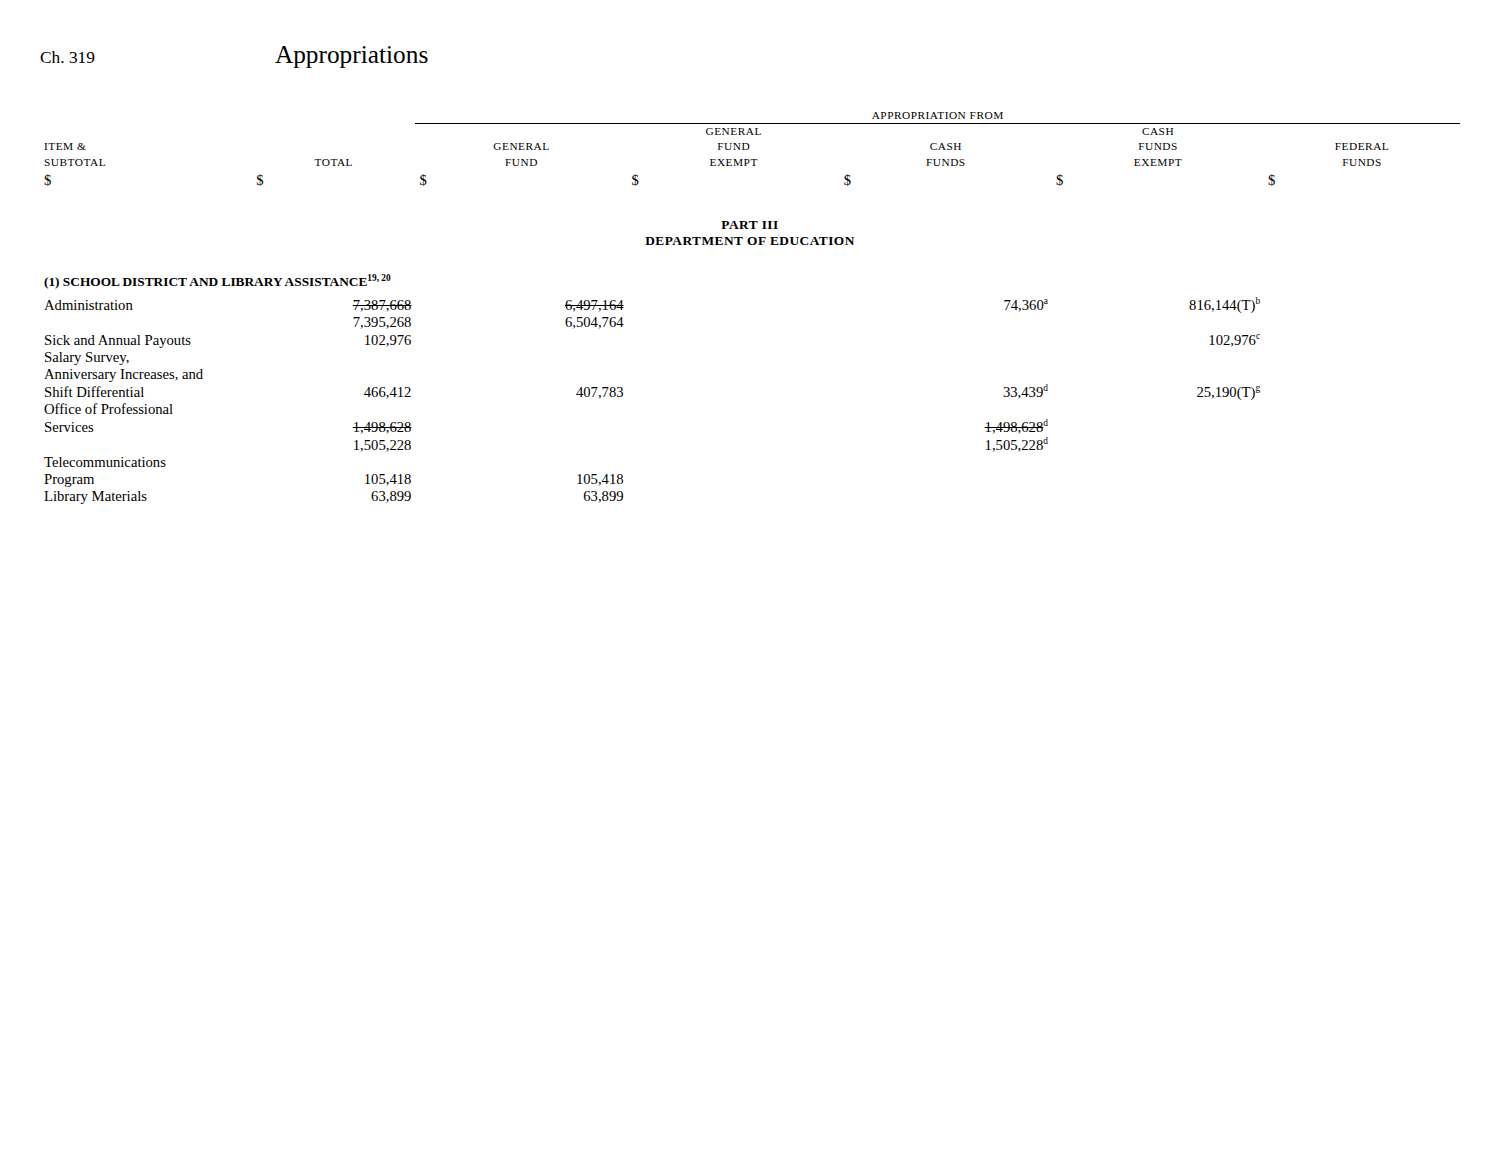Ch. 319 Appropriations
| | | APPROPRIATION FROM |
| | | | GENERAL | | CASH | |
| ITEM & | | GENERAL | FUND | CASH | FUNDS | FEDERAL |
| SUBTOTAL | TOTAL | FUND | EXEMPT | FUNDS | EXEMPT | FUNDS |
| $ | $ | $ | $ | $ | $ | $ |
| PART III |
| DEPARTMENT OF EDUCATION |
| (1) SCHOOL DISTRICT AND LIBRARY ASSISTANCE 19, 20 |
| Administration | 7,387,668 | 6,497,164 | | 74,360 a | 816,144(T) b | |
| | 7,395,268 | 6,504,764 | | | | |
| Sick and Annual Payouts | 102,976 | | | | 102,976 c | |
| Salary Survey, | | | | | | |
| Anniversary Increases, and | | | | | | |
| Shift Differential | 466,412 | 407,783 | | 33,439 d | 25,190(T) g | |
| Office of Professional | | | | | | |
| Services | 1,498,628 | | | 1,498,628 d | | |
| | 1,505,228 | | | 1,505,228 d | | |
| Telecommunications | | | | | | |
| Program | 105,418 | 105,418 | | | | |
| Library Materials | 63,899 | 63,899 | | | | |